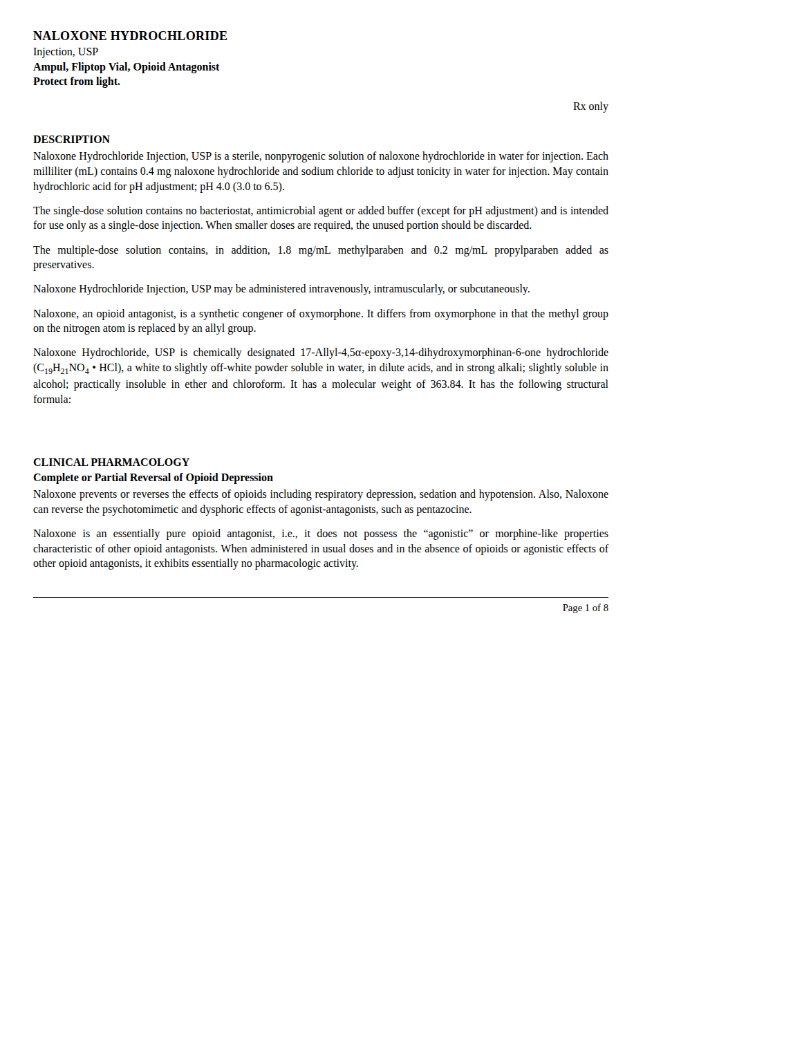NALOXONE HYDROCHLORIDE
Injection, USP
Ampul, Fliptop Vial, Opioid Antagonist
Protect from light.
Rx only
DESCRIPTION
Naloxone Hydrochloride Injection, USP is a sterile, nonpyrogenic solution of naloxone hydrochloride in water for injection. Each milliliter (mL) contains 0.4 mg naloxone hydrochloride and sodium chloride to adjust tonicity in water for injection. May contain hydrochloric acid for pH adjustment; pH 4.0 (3.0 to 6.5).
The single-dose solution contains no bacteriostat, antimicrobial agent or added buffer (except for pH adjustment) and is intended for use only as a single-dose injection. When smaller doses are required, the unused portion should be discarded.
The multiple-dose solution contains, in addition, 1.8 mg/mL methylparaben and 0.2 mg/mL propylparaben added as preservatives.
Naloxone Hydrochloride Injection, USP may be administered intravenously, intramuscularly, or subcutaneously.
Naloxone, an opioid antagonist, is a synthetic congener of oxymorphone. It differs from oxymorphone in that the methyl group on the nitrogen atom is replaced by an allyl group.
Naloxone Hydrochloride, USP is chemically designated 17-Allyl-4,5α-epoxy-3,14-dihydroxymorphinan-6-one hydrochloride (C19H21NO4 • HCl), a white to slightly off-white powder soluble in water, in dilute acids, and in strong alkali; slightly soluble in alcohol; practically insoluble in ether and chloroform. It has a molecular weight of 363.84. It has the following structural formula:
CLINICAL PHARMACOLOGY
Complete or Partial Reversal of Opioid Depression
Naloxone prevents or reverses the effects of opioids including respiratory depression, sedation and hypotension. Also, Naloxone can reverse the psychotomimetic and dysphoric effects of agonist-antagonists, such as pentazocine.
Naloxone is an essentially pure opioid antagonist, i.e., it does not possess the “agonistic” or morphine-like properties characteristic of other opioid antagonists. When administered in usual doses and in the absence of opioids or agonistic effects of other opioid antagonists, it exhibits essentially no pharmacologic activity.
Page 1 of 8